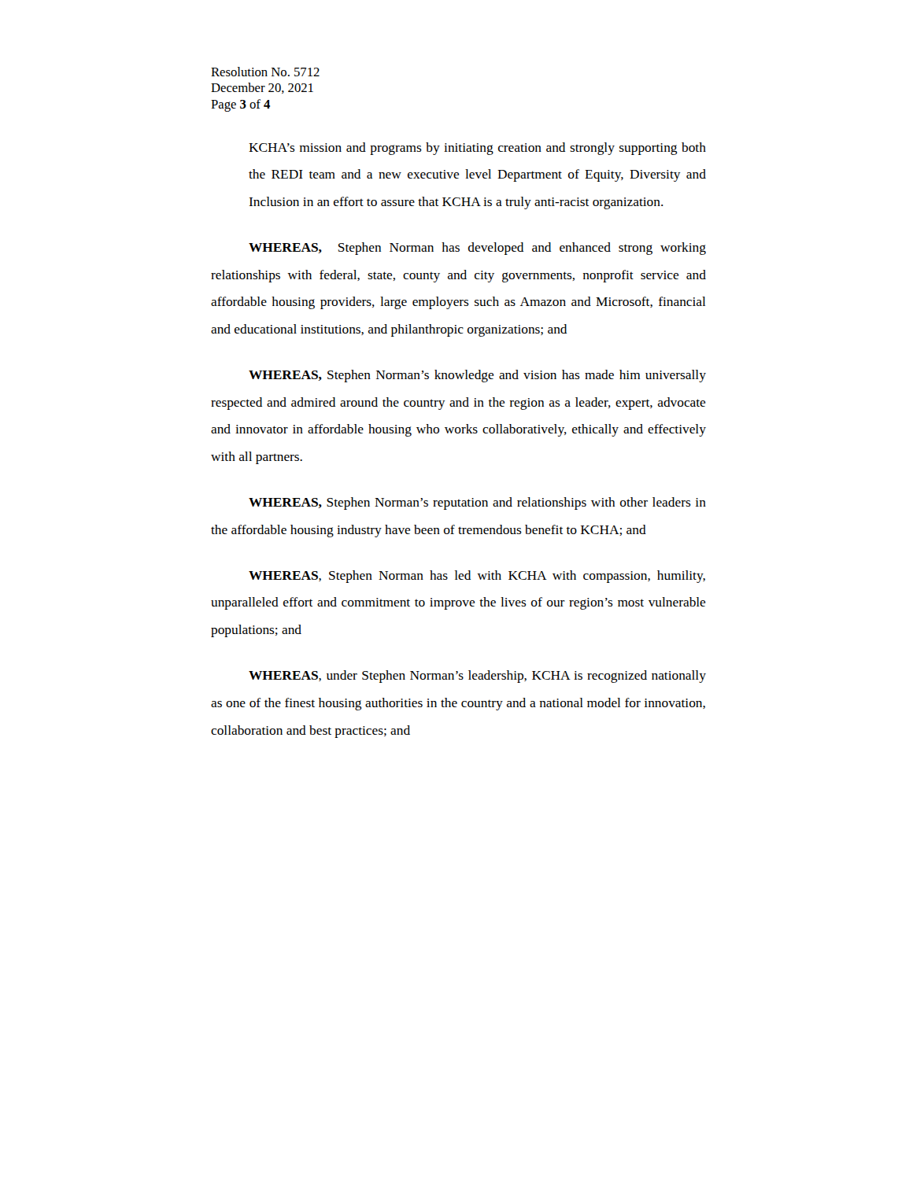Resolution No. 5712
December 20, 2021
Page 3 of 4
KCHA’s mission and programs by initiating creation and strongly supporting both the REDI team and a new executive level Department of Equity, Diversity and Inclusion in an effort to assure that KCHA is a truly anti-racist organization.
WHEREAS, Stephen Norman has developed and enhanced strong working relationships with federal, state, county and city governments, nonprofit service and affordable housing providers, large employers such as Amazon and Microsoft, financial and educational institutions, and philanthropic organizations; and
WHEREAS, Stephen Norman’s knowledge and vision has made him universally respected and admired around the country and in the region as a leader, expert, advocate and innovator in affordable housing who works collaboratively, ethically and effectively with all partners.
WHEREAS, Stephen Norman’s reputation and relationships with other leaders in the affordable housing industry have been of tremendous benefit to KCHA; and
WHEREAS, Stephen Norman has led with KCHA with compassion, humility, unparalleled effort and commitment to improve the lives of our region’s most vulnerable populations; and
WHEREAS, under Stephen Norman’s leadership, KCHA is recognized nationally as one of the finest housing authorities in the country and a national model for innovation, collaboration and best practices; and